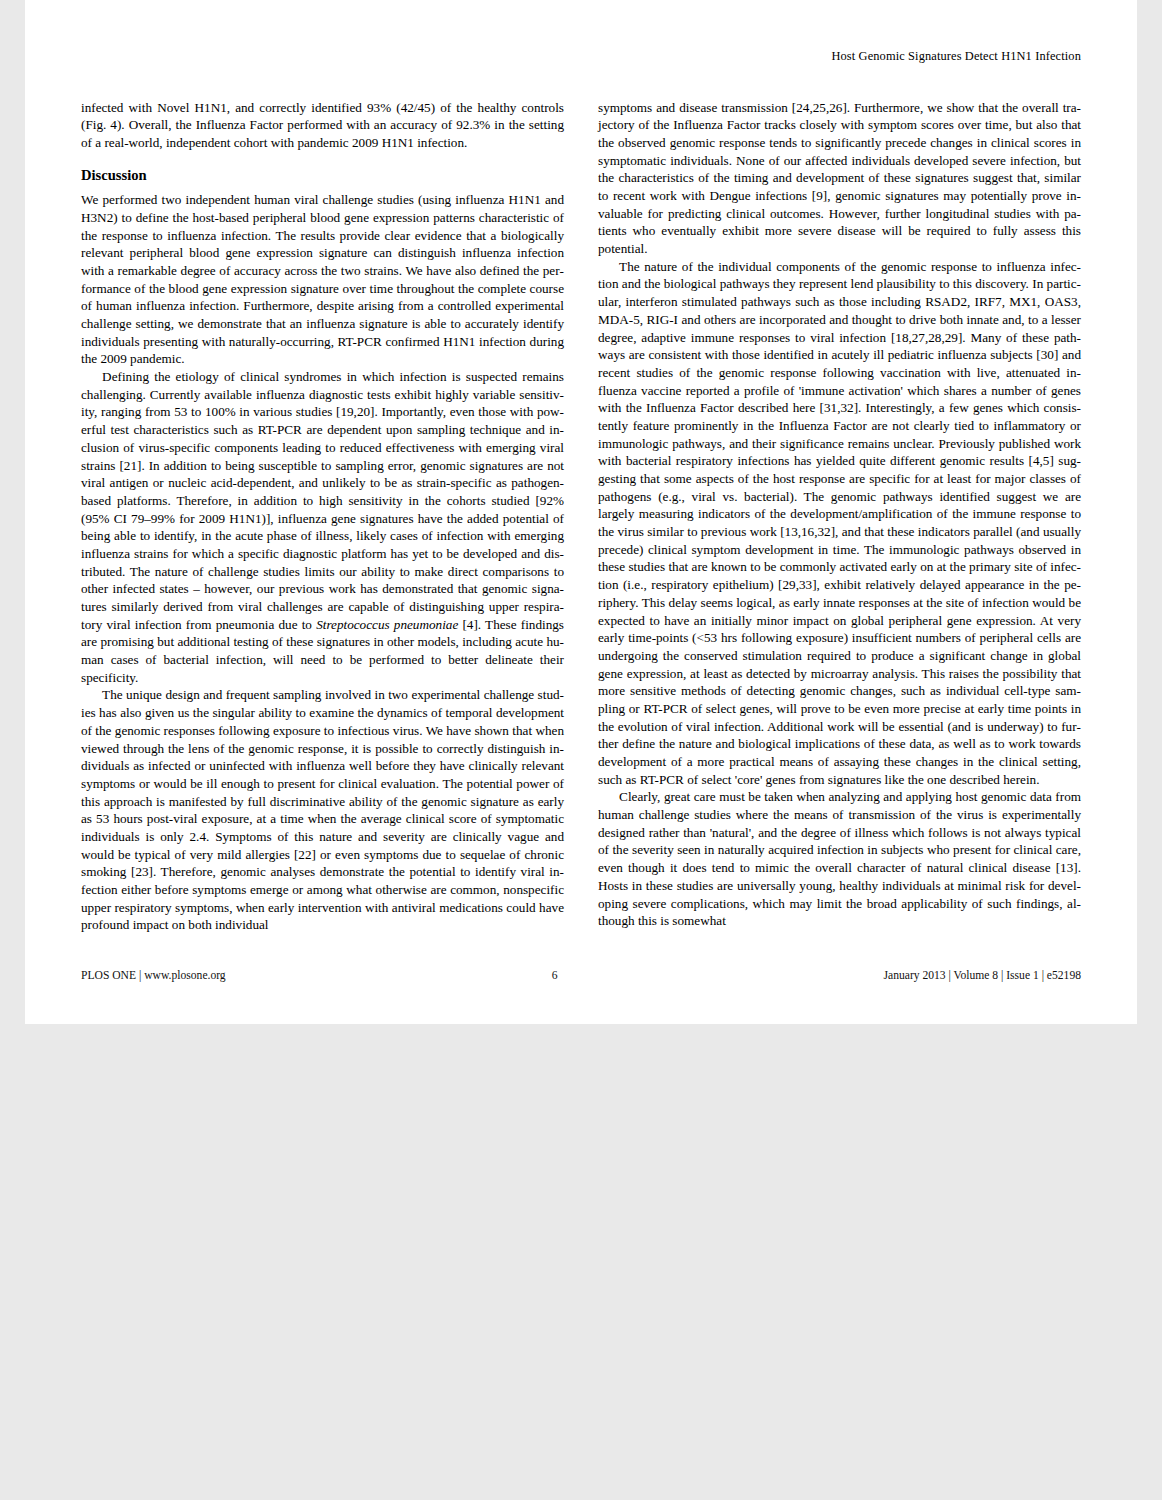Host Genomic Signatures Detect H1N1 Infection
infected with Novel H1N1, and correctly identified 93% (42/45) of the healthy controls (Fig. 4). Overall, the Influenza Factor performed with an accuracy of 92.3% in the setting of a real-world, independent cohort with pandemic 2009 H1N1 infection.
Discussion
We performed two independent human viral challenge studies (using influenza H1N1 and H3N2) to define the host-based peripheral blood gene expression patterns characteristic of the response to influenza infection. The results provide clear evidence that a biologically relevant peripheral blood gene expression signature can distinguish influenza infection with a remarkable degree of accuracy across the two strains. We have also defined the performance of the blood gene expression signature over time throughout the complete course of human influenza infection. Furthermore, despite arising from a controlled experimental challenge setting, we demonstrate that an influenza signature is able to accurately identify individuals presenting with naturally-occurring, RT-PCR confirmed H1N1 infection during the 2009 pandemic.
Defining the etiology of clinical syndromes in which infection is suspected remains challenging. Currently available influenza diagnostic tests exhibit highly variable sensitivity, ranging from 53 to 100% in various studies [19,20]. Importantly, even those with powerful test characteristics such as RT-PCR are dependent upon sampling technique and inclusion of virus-specific components leading to reduced effectiveness with emerging viral strains [21]. In addition to being susceptible to sampling error, genomic signatures are not viral antigen or nucleic acid-dependent, and unlikely to be as strain-specific as pathogen-based platforms. Therefore, in addition to high sensitivity in the cohorts studied [92% (95% CI 79–99% for 2009 H1N1)], influenza gene signatures have the added potential of being able to identify, in the acute phase of illness, likely cases of infection with emerging influenza strains for which a specific diagnostic platform has yet to be developed and distributed. The nature of challenge studies limits our ability to make direct comparisons to other infected states – however, our previous work has demonstrated that genomic signatures similarly derived from viral challenges are capable of distinguishing upper respiratory viral infection from pneumonia due to Streptococcus pneumoniae [4]. These findings are promising but additional testing of these signatures in other models, including acute human cases of bacterial infection, will need to be performed to better delineate their specificity.
The unique design and frequent sampling involved in two experimental challenge studies has also given us the singular ability to examine the dynamics of temporal development of the genomic responses following exposure to infectious virus. We have shown that when viewed through the lens of the genomic response, it is possible to correctly distinguish individuals as infected or uninfected with influenza well before they have clinically relevant symptoms or would be ill enough to present for clinical evaluation. The potential power of this approach is manifested by full discriminative ability of the genomic signature as early as 53 hours post-viral exposure, at a time when the average clinical score of symptomatic individuals is only 2.4. Symptoms of this nature and severity are clinically vague and would be typical of very mild allergies [22] or even symptoms due to sequelae of chronic smoking [23]. Therefore, genomic analyses demonstrate the potential to identify viral infection either before symptoms emerge or among what otherwise are common, nonspecific upper respiratory symptoms, when early intervention with antiviral medications could have profound impact on both individual
symptoms and disease transmission [24,25,26]. Furthermore, we show that the overall trajectory of the Influenza Factor tracks closely with symptom scores over time, but also that the observed genomic response tends to significantly precede changes in clinical scores in symptomatic individuals. None of our affected individuals developed severe infection, but the characteristics of the timing and development of these signatures suggest that, similar to recent work with Dengue infections [9], genomic signatures may potentially prove invaluable for predicting clinical outcomes. However, further longitudinal studies with patients who eventually exhibit more severe disease will be required to fully assess this potential.
The nature of the individual components of the genomic response to influenza infection and the biological pathways they represent lend plausibility to this discovery. In particular, interferon stimulated pathways such as those including RSAD2, IRF7, MX1, OAS3, MDA-5, RIG-I and others are incorporated and thought to drive both innate and, to a lesser degree, adaptive immune responses to viral infection [18,27,28,29]. Many of these pathways are consistent with those identified in acutely ill pediatric influenza subjects [30] and recent studies of the genomic response following vaccination with live, attenuated influenza vaccine reported a profile of 'immune activation' which shares a number of genes with the Influenza Factor described here [31,32]. Interestingly, a few genes which consistently feature prominently in the Influenza Factor are not clearly tied to inflammatory or immunologic pathways, and their significance remains unclear. Previously published work with bacterial respiratory infections has yielded quite different genomic results [4,5] suggesting that some aspects of the host response are specific for at least for major classes of pathogens (e.g., viral vs. bacterial). The genomic pathways identified suggest we are largely measuring indicators of the development/amplification of the immune response to the virus similar to previous work [13,16,32], and that these indicators parallel (and usually precede) clinical symptom development in time. The immunologic pathways observed in these studies that are known to be commonly activated early on at the primary site of infection (i.e., respiratory epithelium) [29,33], exhibit relatively delayed appearance in the periphery. This delay seems logical, as early innate responses at the site of infection would be expected to have an initially minor impact on global peripheral gene expression. At very early time-points (<53 hrs following exposure) insufficient numbers of peripheral cells are undergoing the conserved stimulation required to produce a significant change in global gene expression, at least as detected by microarray analysis. This raises the possibility that more sensitive methods of detecting genomic changes, such as individual cell-type sampling or RT-PCR of select genes, will prove to be even more precise at early time points in the evolution of viral infection. Additional work will be essential (and is underway) to further define the nature and biological implications of these data, as well as to work towards development of a more practical means of assaying these changes in the clinical setting, such as RT-PCR of select 'core' genes from signatures like the one described herein.
Clearly, great care must be taken when analyzing and applying host genomic data from human challenge studies where the means of transmission of the virus is experimentally designed rather than 'natural', and the degree of illness which follows is not always typical of the severity seen in naturally acquired infection in subjects who present for clinical care, even though it does tend to mimic the overall character of natural clinical disease [13]. Hosts in these studies are universally young, healthy individuals at minimal risk for developing severe complications, which may limit the broad applicability of such findings, although this is somewhat
PLOS ONE | www.plosone.org
6
January 2013 | Volume 8 | Issue 1 | e52198